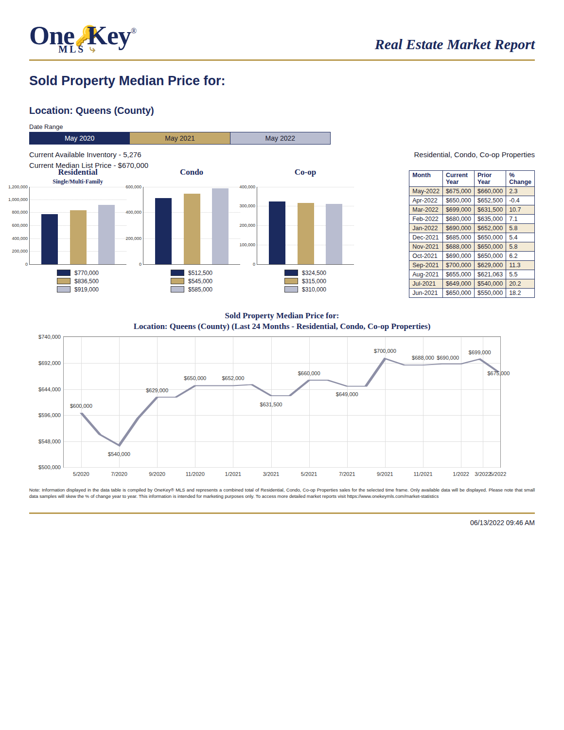One🔑Key® MLS ⤷
Real Estate Market Report
Sold Property Median Price for:
Location: Queens (County)
Date Range
| May 2020 | May 2021 | May 2022 |
Current Available Inventory - 5,276
Current Median List Price - $670,000
Residential, Condo, Co-op Properties
Residential
Single/Multi-Family
1,200,000 1,000,000 800,000 600,000 400,000 200,000 0
$770,000
$836,500
$919,000
Condo
600,000 400,000 200,000 0
$512,500
$545,000
$585,000
Co-op
400,000 300,000 200,000 100,000 0
$324,500
$315,000
$310,000
| Month | Current Year | Prior Year | % Change |
| --- | --- | --- | --- |
| May-2022 | $675,000 | $660,000 | 2.3 |
| Apr-2022 | $650,000 | $652,500 | -0.4 |
| Mar-2022 | $699,000 | $631,500 | 10.7 |
| Feb-2022 | $680,000 | $635,000 | 7.1 |
| Jan-2022 | $690,000 | $652,000 | 5.8 |
| Dec-2021 | $685,000 | $650,000 | 5.4 |
| Nov-2021 | $688,000 | $650,000 | 5.8 |
| Oct-2021 | $690,000 | $650,000 | 6.2 |
| Sep-2021 | $700,000 | $629,000 | 11.3 |
| Aug-2021 | $655,000 | $621,063 | 5.5 |
| Jul-2021 | $649,000 | $540,000 | 20.2 |
| Jun-2021 | $650,000 | $550,000 | 18.2 |
Sold Property Median Price for:
Location: Queens (County) (Last 24 Months - Residential, Condo, Co-op Properties)
$740,000
$692,000
$644,000
$596,000
$548,000
$500,000
5/2020
7/2020
9/2020
11/2020
1/2021
3/2021
5/2021
7/2021
9/2021
11/2021
1/2022
3/2022 5/2022 $600,000 $540,000 $629,000 $650,000 $652,000 $631,500 $660,000 $649,000 $700,000 $688,000 $690,000 $699,000 $675,000
Note: Information displayed in the data table is compiled by OneKey® MLS and represents a combined total of Residential, Condo, Co-op Properties sales for the selected time frame. Only available data will be displayed. Please note that small data samples will skew the % of change year to year. This information is intended for marketing purposes only. To access more detailed market reports visit https://www.onekeymls.com/market-statistics
06/13/2022 09:46 AM